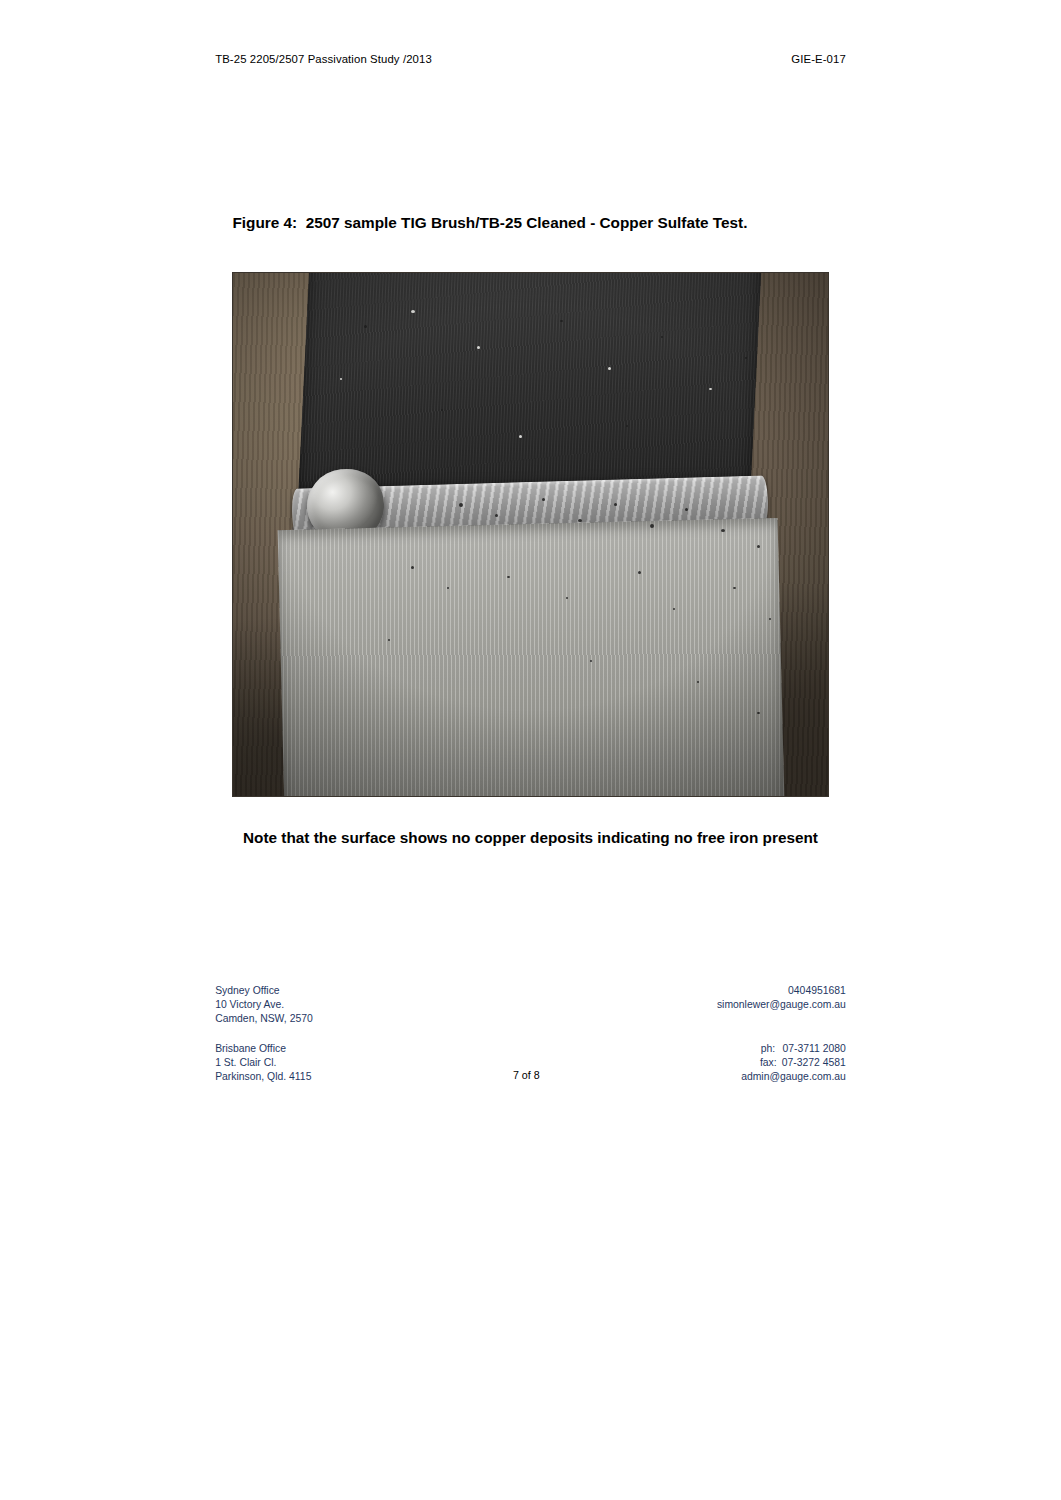TB-25 2205/2507 Passivation Study /2013
GIE-E-017
Figure 4: 2507 sample TIG Brush/TB-25 Cleaned - Copper Sulfate Test.
Note that the surface shows no copper deposits indicating no free iron present
Sydney Office 10 Victory Ave. Camden, NSW, 2570
0404951681 simonlewer@gauge.com.au
Brisbane Office 1 St. Clair Cl. Parkinson, Qld. 4115
7 of 8
ph: 07-3711 2080 fax: 07-3272 4581 admin@gauge.com.au